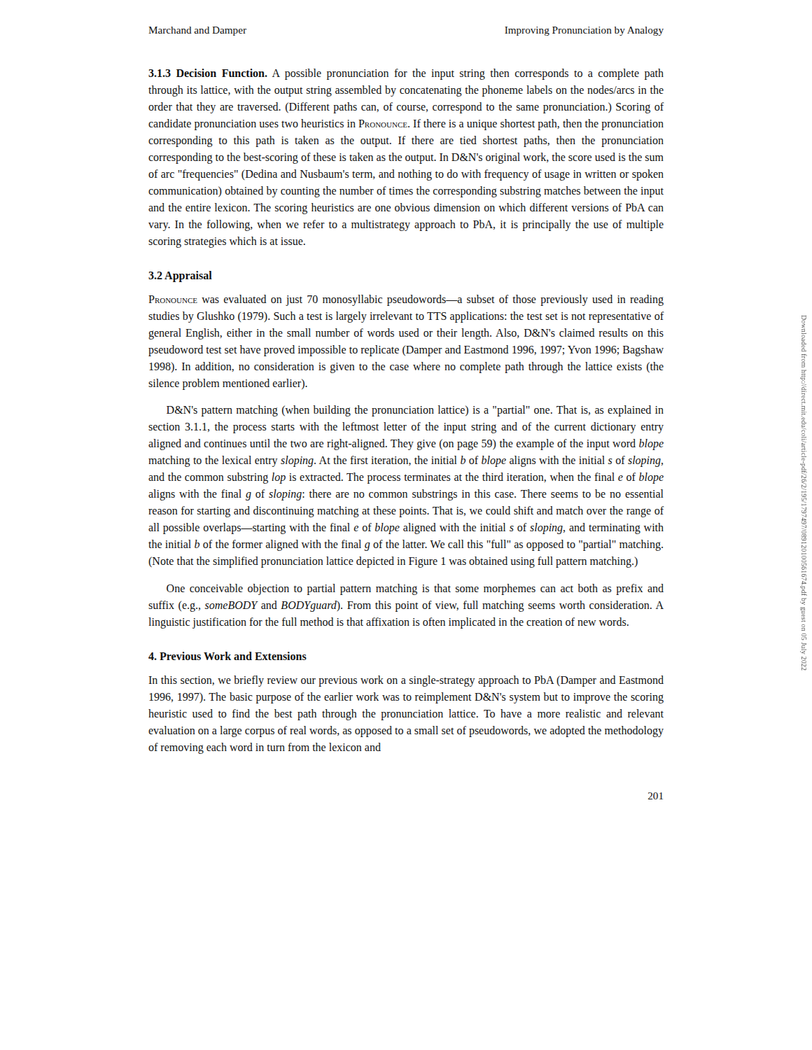Marchand and Damper Improving Pronunciation by Analogy
Downloaded from http://direct.mit.edu/coli/article-pdf/26/2/195/1797497/089120100561674.pdf by guest on 05 July 2022
3.1.3 Decision Function. A possible pronunciation for the input string then corresponds to a complete path through its lattice, with the output string assembled by concatenating the phoneme labels on the nodes/arcs in the order that they are traversed. (Different paths can, of course, correspond to the same pronunciation.) Scoring of candidate pronunciation uses two heuristics in Pronounce. If there is a unique shortest path, then the pronunciation corresponding to this path is taken as the output. If there are tied shortest paths, then the pronunciation corresponding to the best-scoring of these is taken as the output. In D&N's original work, the score used is the sum of arc "frequencies" (Dedina and Nusbaum's term, and nothing to do with frequency of usage in written or spoken communication) obtained by counting the number of times the corresponding substring matches between the input and the entire lexicon. The scoring heuristics are one obvious dimension on which different versions of PbA can vary. In the following, when we refer to a multistrategy approach to PbA, it is principally the use of multiple scoring strategies which is at issue.
3.2 Appraisal
Pronounce was evaluated on just 70 monosyllabic pseudowords—a subset of those previously used in reading studies by Glushko (1979). Such a test is largely irrelevant to TTS applications: the test set is not representative of general English, either in the small number of words used or their length. Also, D&N's claimed results on this pseudoword test set have proved impossible to replicate (Damper and Eastmond 1996, 1997; Yvon 1996; Bagshaw 1998). In addition, no consideration is given to the case where no complete path through the lattice exists (the silence problem mentioned earlier).
D&N's pattern matching (when building the pronunciation lattice) is a "partial" one. That is, as explained in section 3.1.1, the process starts with the leftmost letter of the input string and of the current dictionary entry aligned and continues until the two are right-aligned. They give (on page 59) the example of the input word blope matching to the lexical entry sloping. At the first iteration, the initial b of blope aligns with the initial s of sloping, and the common substring lop is extracted. The process terminates at the third iteration, when the final e of blope aligns with the final g of sloping: there are no common substrings in this case. There seems to be no essential reason for starting and discontinuing matching at these points. That is, we could shift and match over the range of all possible overlaps—starting with the final e of blope aligned with the initial s of sloping, and terminating with the initial b of the former aligned with the final g of the latter. We call this "full" as opposed to "partial" matching. (Note that the simplified pronunciation lattice depicted in Figure 1 was obtained using full pattern matching.)
One conceivable objection to partial pattern matching is that some morphemes can act both as prefix and suffix (e.g., someBODY and BODYguard). From this point of view, full matching seems worth consideration. A linguistic justification for the full method is that affixation is often implicated in the creation of new words.
4. Previous Work and Extensions
In this section, we briefly review our previous work on a single-strategy approach to PbA (Damper and Eastmond 1996, 1997). The basic purpose of the earlier work was to reimplement D&N's system but to improve the scoring heuristic used to find the best path through the pronunciation lattice. To have a more realistic and relevant evaluation on a large corpus of real words, as opposed to a small set of pseudowords, we adopted the methodology of removing each word in turn from the lexicon and
201